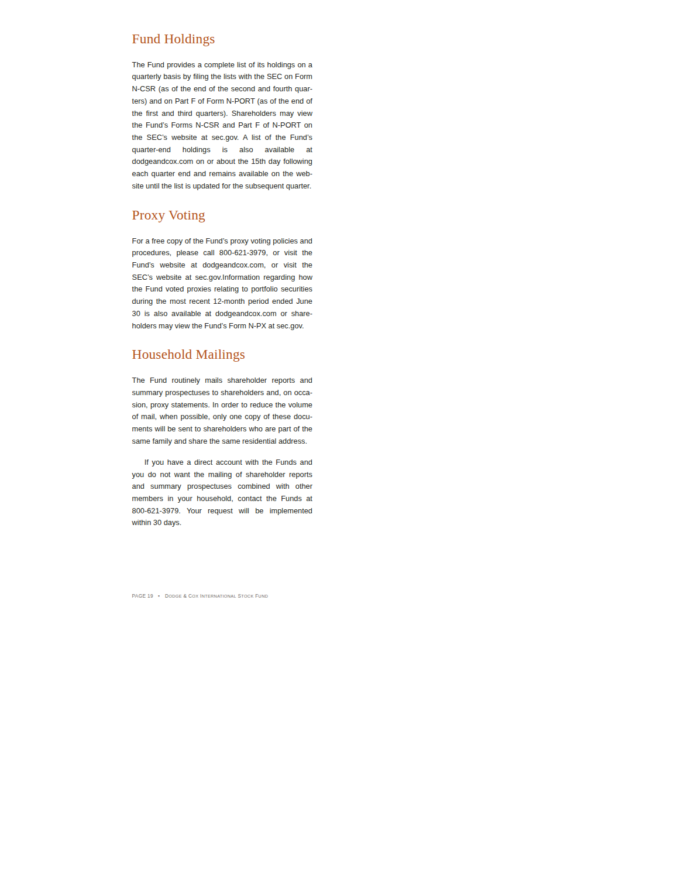Fund Holdings
The Fund provides a complete list of its holdings on a quarterly basis by filing the lists with the SEC on Form N-CSR (as of the end of the second and fourth quarters) and on Part F of Form N-PORT (as of the end of the first and third quarters). Shareholders may view the Fund’s Forms N-CSR and Part F of N-PORT on the SEC’s website at sec.gov. A list of the Fund’s quarter-end holdings is also available at dodgeandcox.com on or about the 15th day following each quarter end and remains available on the website until the list is updated for the subsequent quarter.
Proxy Voting
For a free copy of the Fund’s proxy voting policies and procedures, please call 800-621-3979, or visit the Fund’s website at dodgeandcox.com, or visit the SEC’s website at sec.gov.Information regarding how the Fund voted proxies relating to portfolio securities during the most recent 12-month period ended June 30 is also available at dodgeandcox.com or shareholders may view the Fund’s Form N-PX at sec.gov.
Household Mailings
The Fund routinely mails shareholder reports and summary prospectuses to shareholders and, on occasion, proxy statements. In order to reduce the volume of mail, when possible, only one copy of these documents will be sent to shareholders who are part of the same family and share the same residential address.
If you have a direct account with the Funds and you do not want the mailing of shareholder reports and summary prospectuses combined with other members in your household, contact the Funds at 800-621-3979. Your request will be implemented within 30 days.
PAGE 19 ▪ DODGE & COX INTERNATIONAL STOCK FUND